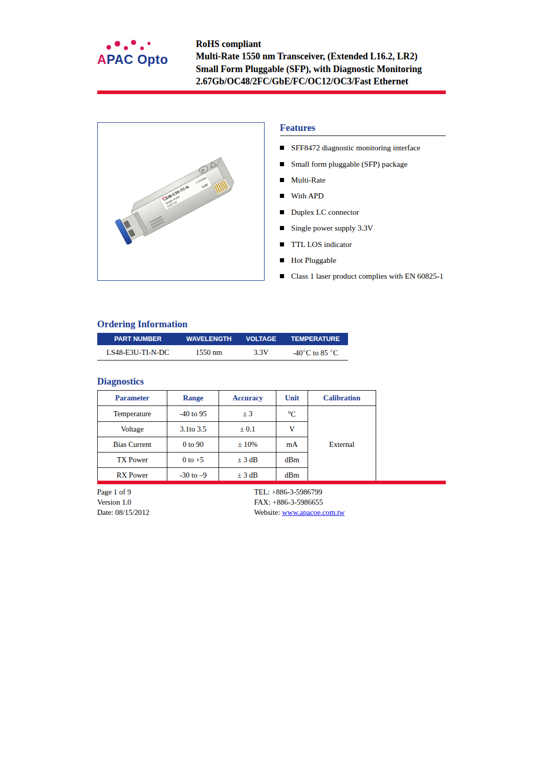APAC Opto
RoHS compliant
Multi-Rate 1550 nm Transceiver, (Extended L16.2, LR2)
Small Form Pluggable (SFP), with Diagnostic Monitoring
2.67Gb/OC48/2FC/GbE/FC/OC12/OC3/Fast Ethernet
LS36-C3S-TC-N Single-mode 1310 nm 1.25Gbps 3.3V UL !
Features
SFF8472 diagnostic monitoring interface
Small form pluggable (SFP) package
Multi-Rate
With APD
Duplex LC connector
Single power supply 3.3V
TTL LOS indicator
Hot Pluggable
Class 1 laser product complies with EN 60825-1
Ordering Information
| PART NUMBER | WAVELENGTH | VOLTAGE | TEMPERATURE |
| --- | --- | --- | --- |
| LS48-E3U-TI-N-DC | 1550 nm | 3.3V | -40 ○ C to 85 ○ C |
Diagnostics
| Parameter | Range | Accuracy | Unit | Calibration |
| --- | --- | --- | --- | --- |
| Temperature | -40 to 95 | ± 3 | o C | External |
| Voltage | 3.1to 3.5 | ± 0.1 | V |
| Bias Current | 0 to 90 | ± 10% | mA |
| TX Power | 0 to +5 | ± 3 dB | dBm |
| RX Power | -30 to –9 | ± 3 dB | dBm |
Page 1 of 9
Version 1.0
Date: 08/15/2012
TEL: +886-3-5986799
FAX: +886-3-5986655
Website: www.apacoe.com.tw